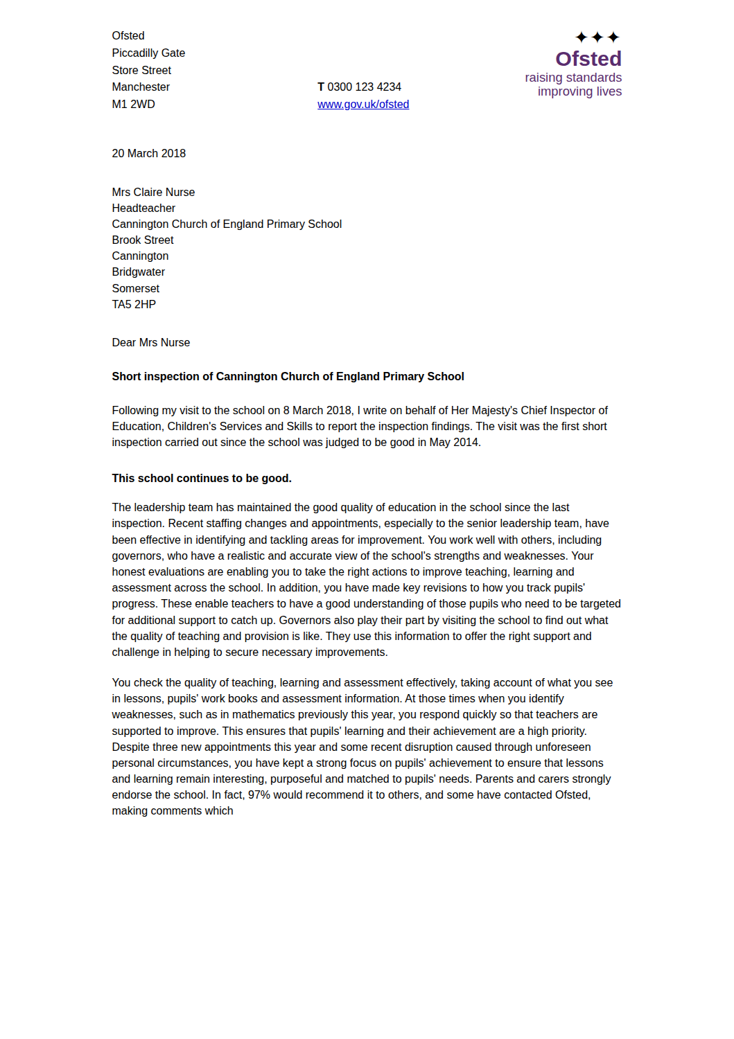Ofsted Piccadilly Gate Store Street Manchester T 0300 123 4234 M1 2WD www.gov.uk/ofsted
✦✦✦
Ofsted
raising standards
improving lives
20 March 2018
Mrs Claire Nurse Headteacher Cannington Church of England Primary School Brook Street Cannington Bridgwater Somerset TA5 2HP
Dear Mrs Nurse
Short inspection of Cannington Church of England Primary School
Following my visit to the school on 8 March 2018, I write on behalf of Her Majesty's Chief Inspector of Education, Children's Services and Skills to report the inspection findings. The visit was the first short inspection carried out since the school was judged to be good in May 2014.
This school continues to be good.
The leadership team has maintained the good quality of education in the school since the last inspection. Recent staffing changes and appointments, especially to the senior leadership team, have been effective in identifying and tackling areas for improvement. You work well with others, including governors, who have a realistic and accurate view of the school's strengths and weaknesses. Your honest evaluations are enabling you to take the right actions to improve teaching, learning and assessment across the school. In addition, you have made key revisions to how you track pupils' progress. These enable teachers to have a good understanding of those pupils who need to be targeted for additional support to catch up. Governors also play their part by visiting the school to find out what the quality of teaching and provision is like. They use this information to offer the right support and challenge in helping to secure necessary improvements.
You check the quality of teaching, learning and assessment effectively, taking account of what you see in lessons, pupils' work books and assessment information. At those times when you identify weaknesses, such as in mathematics previously this year, you respond quickly so that teachers are supported to improve. This ensures that pupils' learning and their achievement are a high priority. Despite three new appointments this year and some recent disruption caused through unforeseen personal circumstances, you have kept a strong focus on pupils' achievement to ensure that lessons and learning remain interesting, purposeful and matched to pupils' needs. Parents and carers strongly endorse the school. In fact, 97% would recommend it to others, and some have contacted Ofsted, making comments which